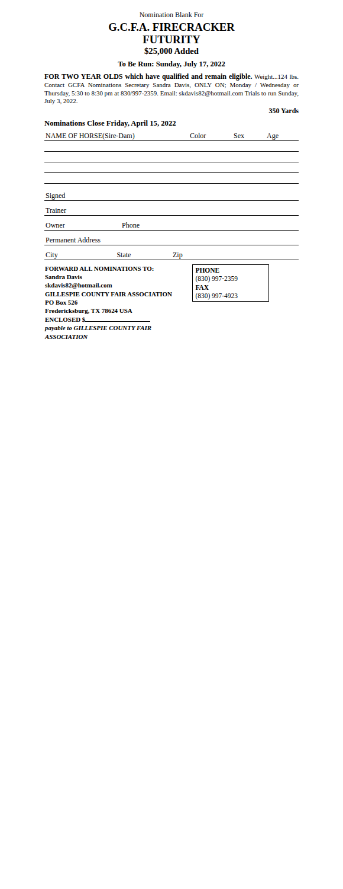Nomination Blank For
G.C.F.A. FIRECRACKER
FUTURITY
$25,000 Added
To Be Run: Sunday, July 17, 2022
FOR TWO YEAR OLDS which have qualified and remain eligible. Weight...124 lbs. Contact GCFA Nominations Secretary Sandra Davis, ONLY ON; Monday / Wednesday or Thursday, 5:30 to 8:30 pm at 830/997-2359. Email: skdavis82@hotmail.com Trials to run Sunday, July 3, 2022.
350 Yards
Nominations Close Friday, April 15, 2022
| NAME OF HORSE(Sire-Dam) | Color | Sex | Age |
| Signed | |
| Trainer | |
| Owner | Phone | |
| Permanent Address | |
| City | State | Zip | |
| FORWARD ALL NOMINATIONS TO: Sandra Davis skdavis82@hotmail.com GILLESPIE COUNTY FAIR ASSOCIATION PO Box 526 Fredericksburg, TX 78624 USA ENCLOSED $ payable to GILLESPIE COUNTY FAIR ASSOCIATION | PHONE (830) 997-2359 FAX (830) 997-4923 |